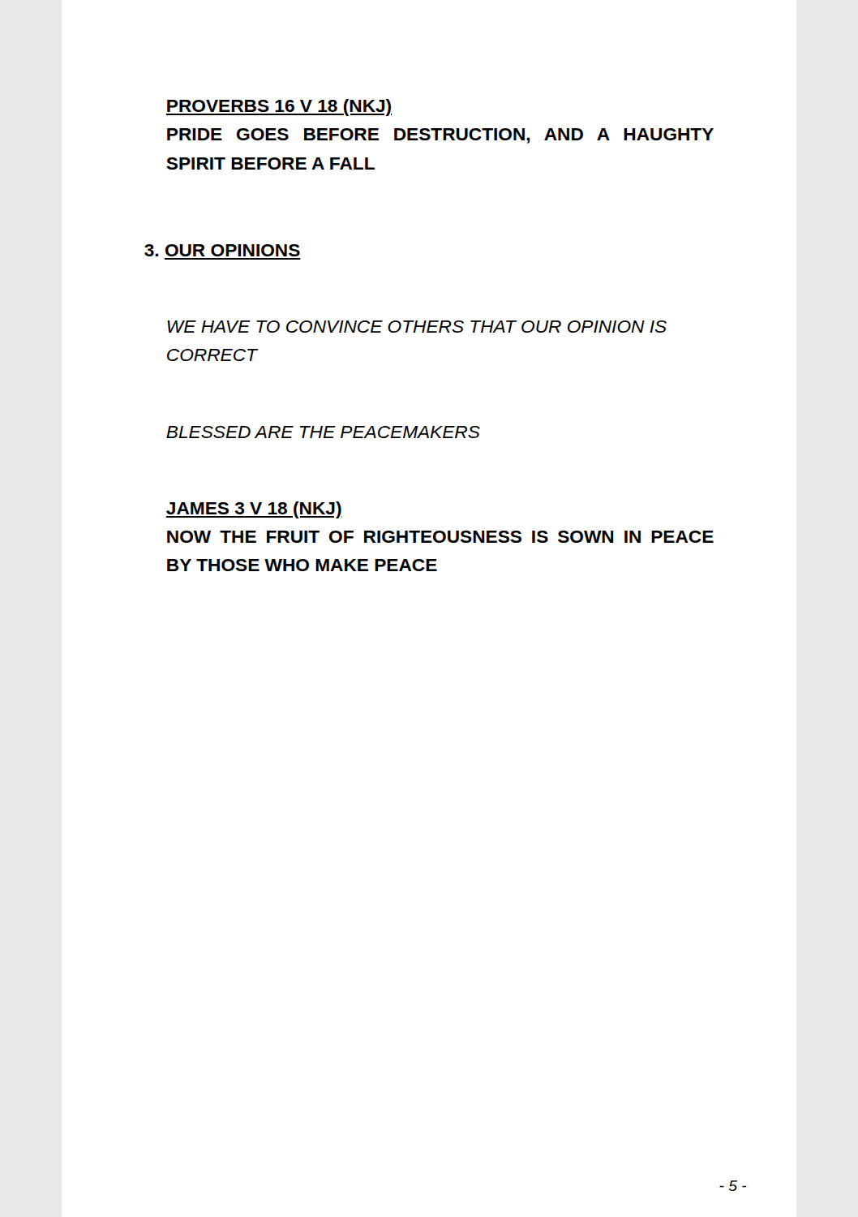PROVERBS 16 V 18 (NKJ)
PRIDE GOES BEFORE DESTRUCTION, AND A HAUGHTY SPIRIT BEFORE A FALL
3. OUR OPINIONS
WE HAVE TO CONVINCE OTHERS THAT OUR OPINION IS CORRECT
BLESSED ARE THE PEACEMAKERS
JAMES 3 V 18 (NKJ)
NOW THE FRUIT OF RIGHTEOUSNESS IS SOWN IN PEACE BY THOSE WHO MAKE PEACE
- 5 -